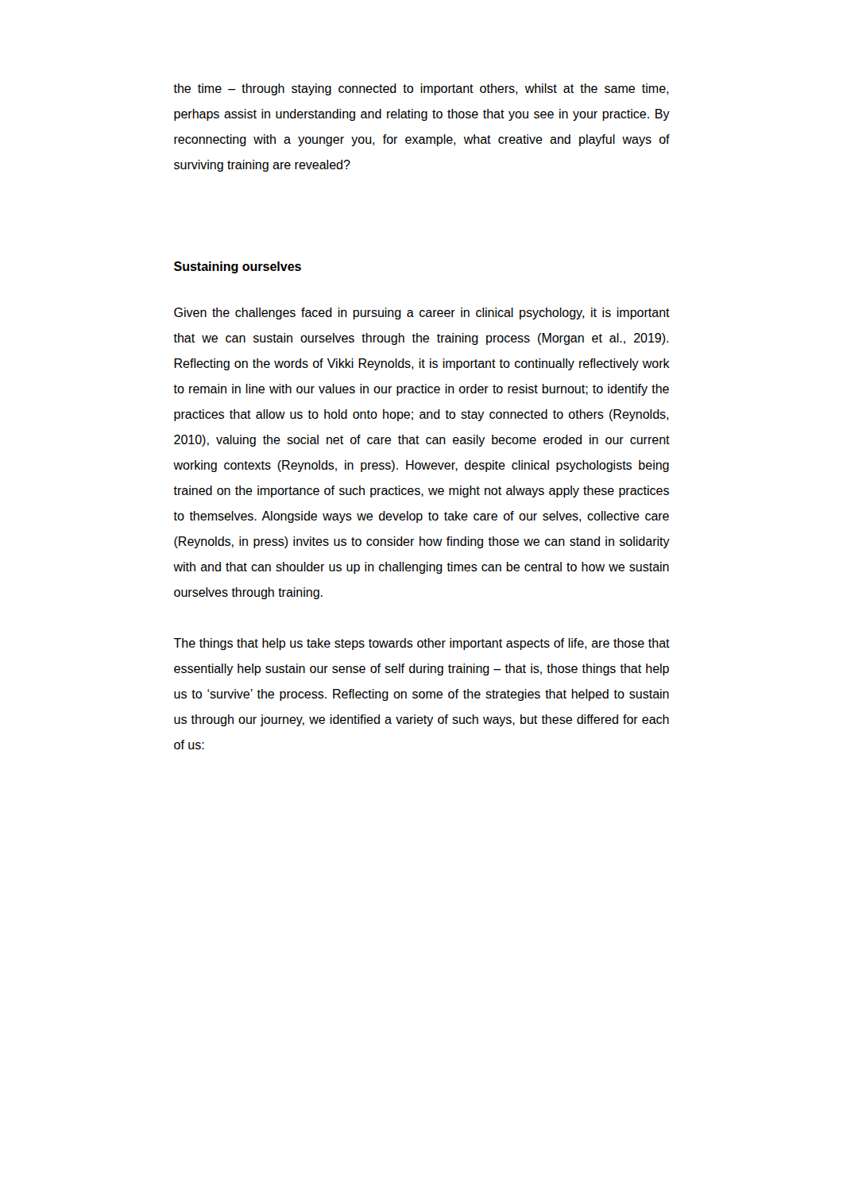the time – through staying connected to important others, whilst at the same time, perhaps assist in understanding and relating to those that you see in your practice. By reconnecting with a younger you, for example, what creative and playful ways of surviving training are revealed?
Sustaining ourselves
Given the challenges faced in pursuing a career in clinical psychology, it is important that we can sustain ourselves through the training process (Morgan et al., 2019). Reflecting on the words of Vikki Reynolds, it is important to continually reflectively work to remain in line with our values in our practice in order to resist burnout; to identify the practices that allow us to hold onto hope; and to stay connected to others (Reynolds, 2010), valuing the social net of care that can easily become eroded in our current working contexts (Reynolds, in press). However, despite clinical psychologists being trained on the importance of such practices, we might not always apply these practices to themselves. Alongside ways we develop to take care of our selves, collective care (Reynolds, in press) invites us to consider how finding those we can stand in solidarity with and that can shoulder us up in challenging times can be central to how we sustain ourselves through training.
The things that help us take steps towards other important aspects of life, are those that essentially help sustain our sense of self during training – that is, those things that help us to ‘survive’ the process. Reflecting on some of the strategies that helped to sustain us through our journey, we identified a variety of such ways, but these differed for each of us: